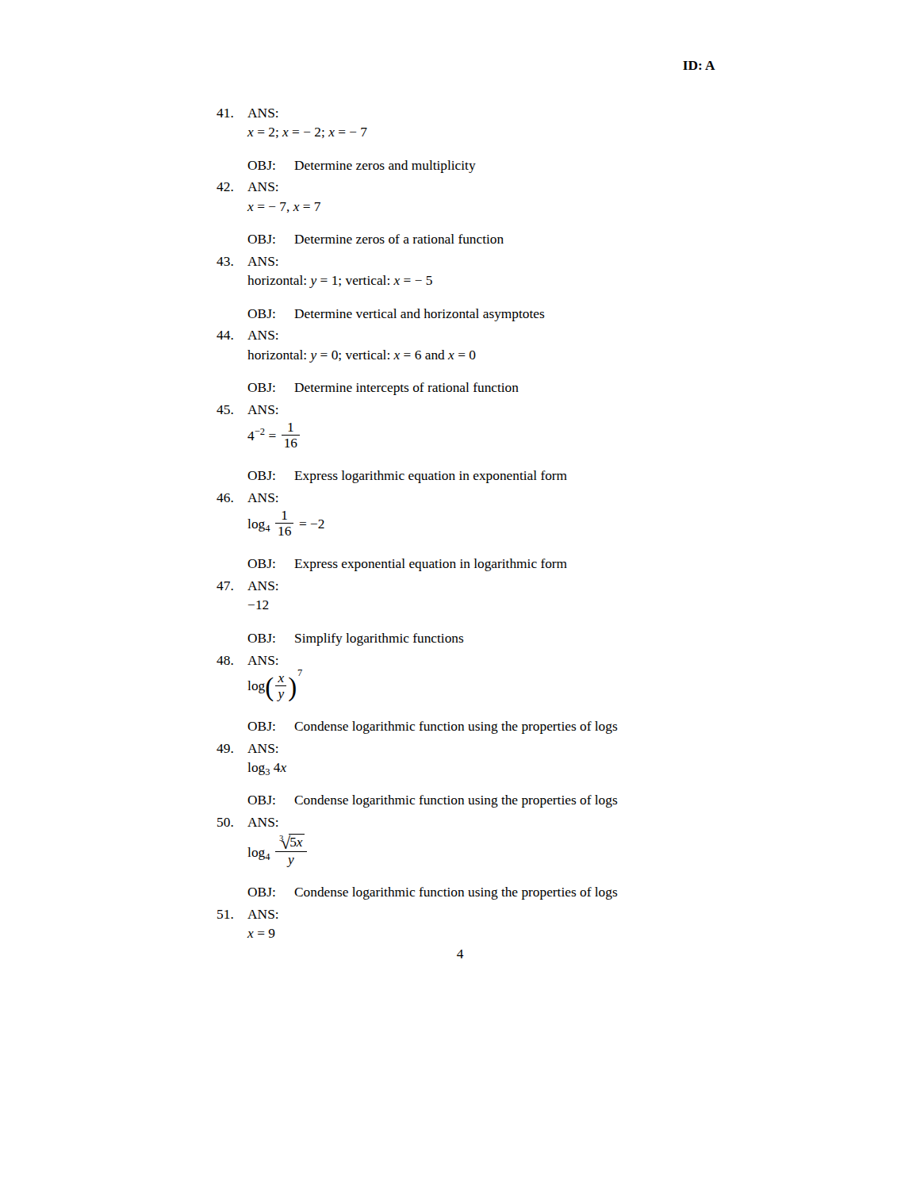ID: A
41. ANS: x = 2; x = − 2; x = − 7
OBJ: Determine zeros and multiplicity
42. ANS: x = − 7, x = 7
OBJ: Determine zeros of a rational function
43. ANS: horizontal: y = 1; vertical: x = − 5
OBJ: Determine vertical and horizontal asymptotes
44. ANS: horizontal: y = 0; vertical: x = 6 and x = 0
OBJ: Determine intercepts of rational function
45. ANS: 4−2 = 116
OBJ: Express logarithmic equation in exponential form
46. ANS: log4 116 = −2
OBJ: Express exponential equation in logarithmic form
47. ANS: −12
OBJ: Simplify logarithmic functions
48. ANS: log(xy) 7
OBJ: Condense logarithmic function using the properties of logs
49. ANS: log3 4x
OBJ: Condense logarithmic function using the properties of logs
50. ANS: log4 3√5x y
OBJ: Condense logarithmic function using the properties of logs
51. ANS: x = 9
4